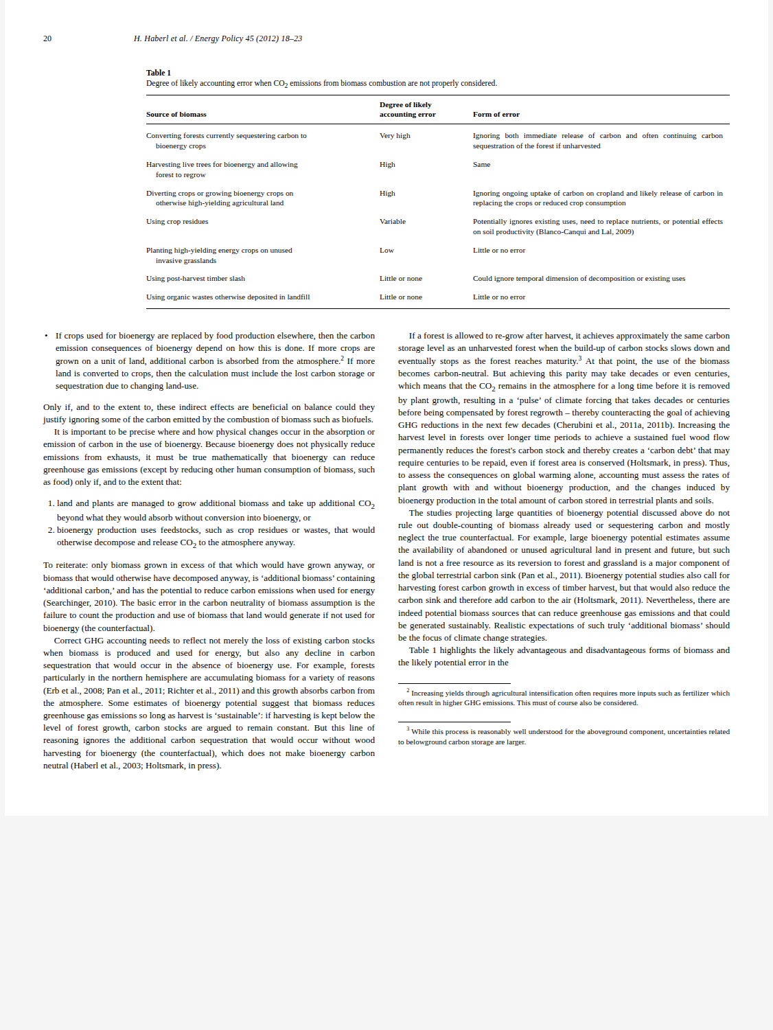20 H. Haberl et al. / Energy Policy 45 (2012) 18–23
Table 1 Degree of likely accounting error when CO2 emissions from biomass combustion are not properly considered.
| Source of biomass | Degree of likely accounting error | Form of error |
| --- | --- | --- |
| Converting forests currently sequestering carbon to bioenergy crops | Very high | Ignoring both immediate release of carbon and often continuing carbon sequestration of the forest if unharvested |
| Harvesting live trees for bioenergy and allowing forest to regrow | High | Same |
| Diverting crops or growing bioenergy crops on otherwise high-yielding agricultural land | High | Ignoring ongoing uptake of carbon on cropland and likely release of carbon in replacing the crops or reduced crop consumption |
| Using crop residues | Variable | Potentially ignores existing uses, need to replace nutrients, or potential effects on soil productivity (Blanco-Canqui and Lal, 2009) |
| Planting high-yielding energy crops on unused invasive grasslands | Low | Little or no error |
| Using post-harvest timber slash | Little or none | Could ignore temporal dimension of decomposition or existing uses |
| Using organic wastes otherwise deposited in landfill | Little or none | Little or no error |
If crops used for bioenergy are replaced by food production elsewhere, then the carbon emission consequences of bioenergy depend on how this is done. If more crops are grown on a unit of land, additional carbon is absorbed from the atmosphere.2 If more land is converted to crops, then the calculation must include the lost carbon storage or sequestration due to changing land-use.
Only if, and to the extent to, these indirect effects are beneficial on balance could they justify ignoring some of the carbon emitted by the combustion of biomass such as biofuels.
It is important to be precise where and how physical changes occur in the absorption or emission of carbon in the use of bioenergy. Because bioenergy does not physically reduce emissions from exhausts, it must be true mathematically that bioenergy can reduce greenhouse gas emissions (except by reducing other human consumption of biomass, such as food) only if, and to the extent that:
land and plants are managed to grow additional biomass and take up additional CO2 beyond what they would absorb without conversion into bioenergy, or
bioenergy production uses feedstocks, such as crop residues or wastes, that would otherwise decompose and release CO2 to the atmosphere anyway.
To reiterate: only biomass grown in excess of that which would have grown anyway, or biomass that would otherwise have decomposed anyway, is ‘additional biomass’ containing ‘additional carbon,’ and has the potential to reduce carbon emissions when used for energy (Searchinger, 2010). The basic error in the carbon neutrality of biomass assumption is the failure to count the production and use of biomass that land would generate if not used for bioenergy (the counterfactual).
Correct GHG accounting needs to reflect not merely the loss of existing carbon stocks when biomass is produced and used for energy, but also any decline in carbon sequestration that would occur in the absence of bioenergy use. For example, forests particularly in the northern hemisphere are accumulating biomass for a variety of reasons (Erb et al., 2008; Pan et al., 2011; Richter et al., 2011) and this growth absorbs carbon from the atmosphere. Some estimates of bioenergy potential suggest that biomass reduces greenhouse gas emissions so long as harvest is ‘sustainable’: if harvesting is kept below the level of forest growth, carbon stocks are argued to remain constant. But this line of reasoning ignores the additional carbon sequestration that would occur without wood harvesting for bioenergy (the counterfactual), which does not make bioenergy carbon neutral (Haberl et al., 2003; Holtsmark, in press).
If a forest is allowed to re-grow after harvest, it achieves approximately the same carbon storage level as an unharvested forest when the build-up of carbon stocks slows down and eventually stops as the forest reaches maturity.3 At that point, the use of the biomass becomes carbon-neutral. But achieving this parity may take decades or even centuries, which means that the CO2 remains in the atmosphere for a long time before it is removed by plant growth, resulting in a ‘pulse’ of climate forcing that takes decades or centuries before being compensated by forest regrowth – thereby counteracting the goal of achieving GHG reductions in the next few decades (Cherubini et al., 2011a, 2011b). Increasing the harvest level in forests over longer time periods to achieve a sustained fuel wood flow permanently reduces the forest's carbon stock and thereby creates a ‘carbon debt’ that may require centuries to be repaid, even if forest area is conserved (Holtsmark, in press). Thus, to assess the consequences on global warming alone, accounting must assess the rates of plant growth with and without bioenergy production, and the changes induced by bioenergy production in the total amount of carbon stored in terrestrial plants and soils.
The studies projecting large quantities of bioenergy potential discussed above do not rule out double-counting of biomass already used or sequestering carbon and mostly neglect the true counterfactual. For example, large bioenergy potential estimates assume the availability of abandoned or unused agricultural land in present and future, but such land is not a free resource as its reversion to forest and grassland is a major component of the global terrestrial carbon sink (Pan et al., 2011). Bioenergy potential studies also call for harvesting forest carbon growth in excess of timber harvest, but that would also reduce the carbon sink and therefore add carbon to the air (Holtsmark, 2011). Nevertheless, there are indeed potential biomass sources that can reduce greenhouse gas emissions and that could be generated sustainably. Realistic expectations of such truly ‘additional biomass’ should be the focus of climate change strategies.
Table 1 highlights the likely advantageous and disadvantageous forms of biomass and the likely potential error in the
2 Increasing yields through agricultural intensification often requires more inputs such as fertilizer which often result in higher GHG emissions. This must of course also be considered.
3 While this process is reasonably well understood for the aboveground component, uncertainties related to belowground carbon storage are larger.